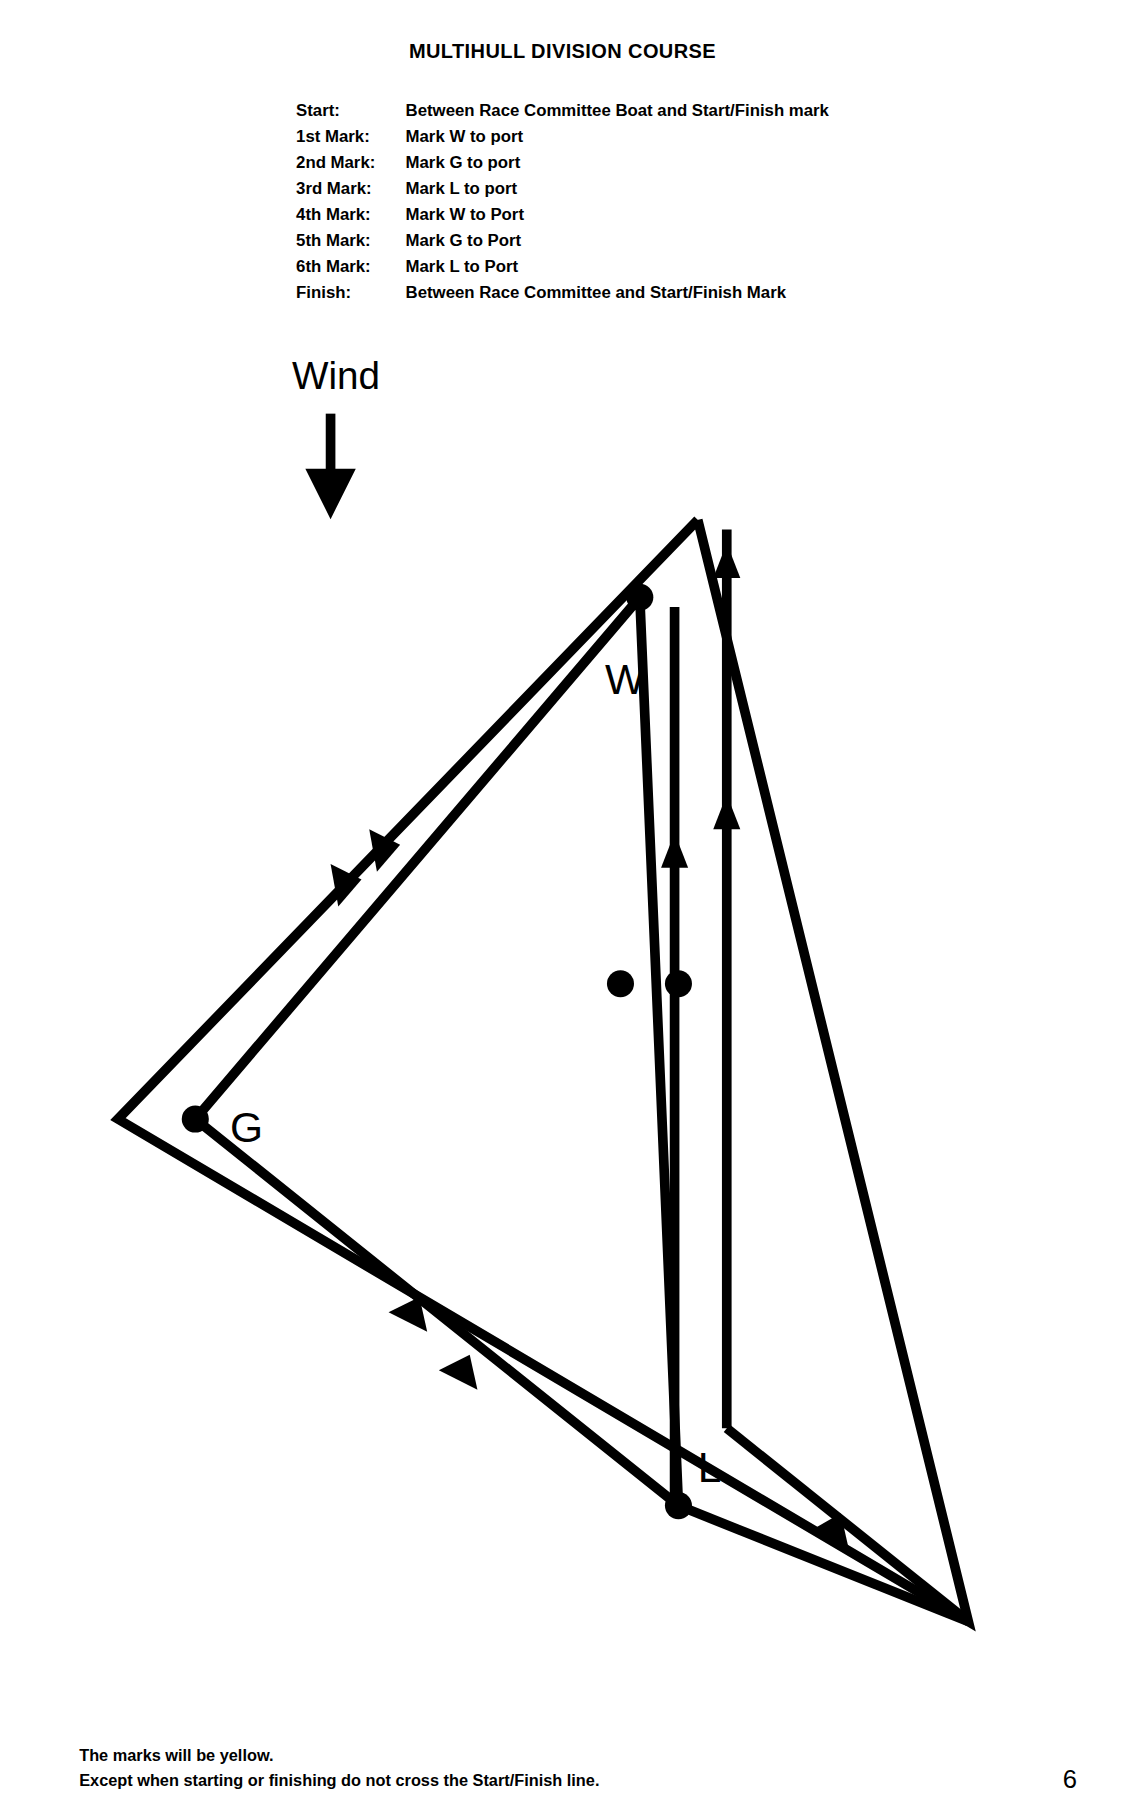MULTIHULL DIVISION COURSE
| Start: | Between Race Committee Boat and Start/Finish mark |
| 1st Mark: | Mark W to port |
| 2nd Mark: | Mark G to port |
| 3rd Mark: | Mark L to port |
| 4th Mark: | Mark W to Port |
| 5th Mark: | Mark G to Port |
| 6th Mark: | Mark L to Port |
| Finish: | Between Race Committee and Start/Finish Mark |
Wind W G L
The marks will be yellow.
Except when starting or finishing do not cross the Start/Finish line.
6